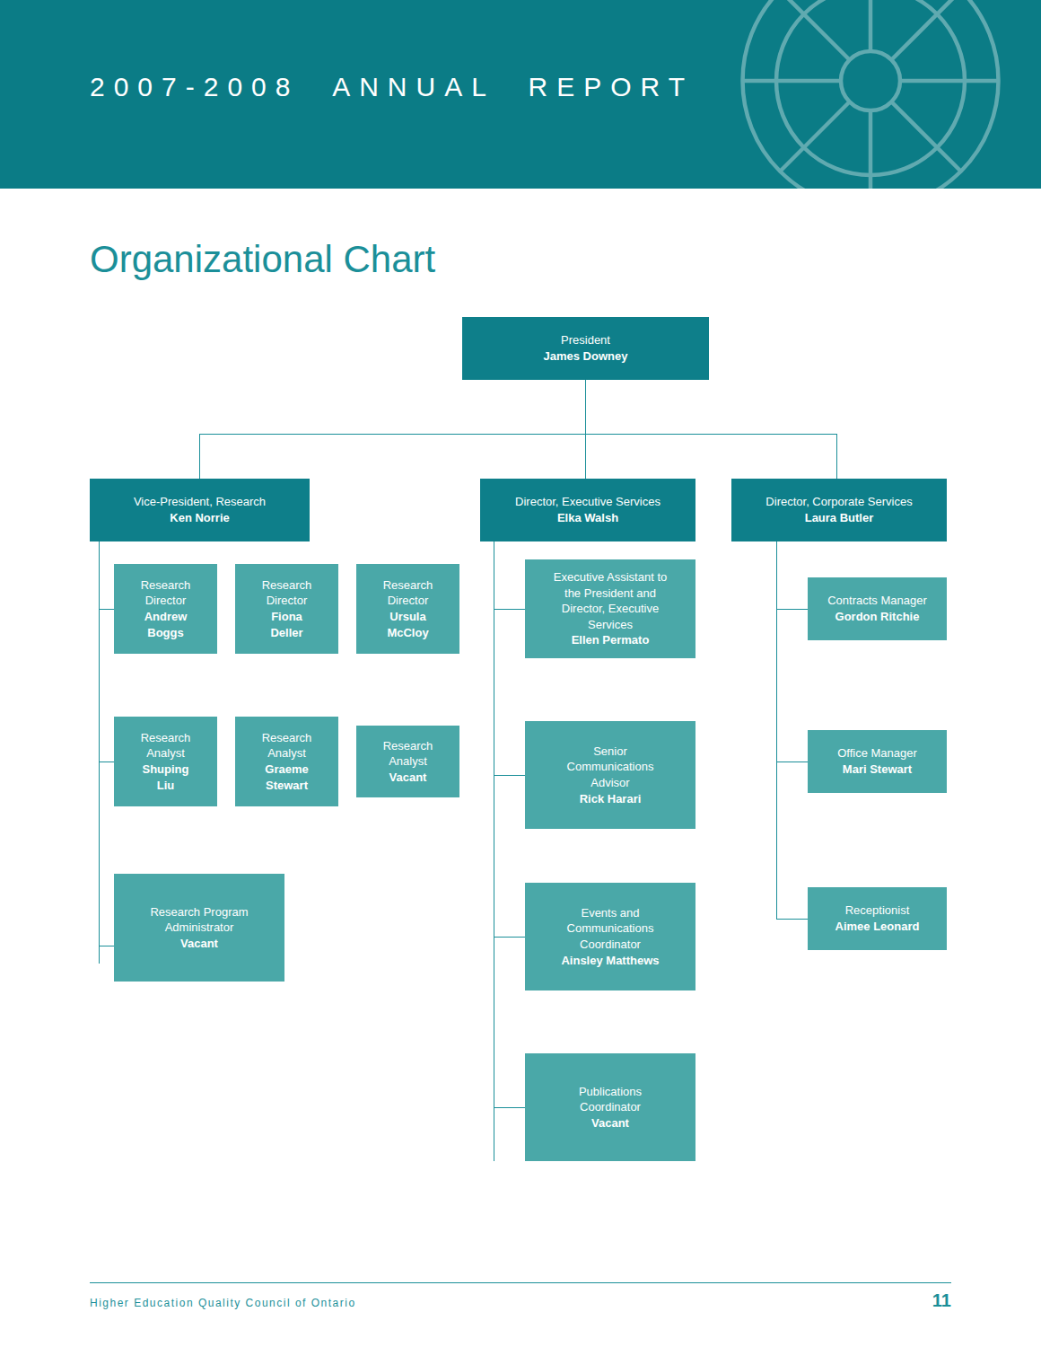2007-2008 ANNUAL REPORT
Organizational Chart
PresidentJames Downey
Vice-President, ResearchKen Norrie
Director, Executive ServicesElka Walsh
Director, Corporate ServicesLaura Butler
Research
DirectorAndrew
Boggs
Research
DirectorFiona
Deller
Research
DirectorUrsula
McCloy
Research
AnalystShuping
Liu
Research
AnalystGraeme
Stewart
Research
AnalystVacant
Research Program
AdministratorVacant
Executive Assistant to
the President and
Director, Executive
ServicesEllen Permato
Senior
Communications
AdvisorRick Harari
Events and
Communications
CoordinatorAinsley Matthews
Publications
CoordinatorVacant
Contracts ManagerGordon Ritchie
Office ManagerMari Stewart
ReceptionistAimee Leonard
Higher Education Quality Council of Ontario 11